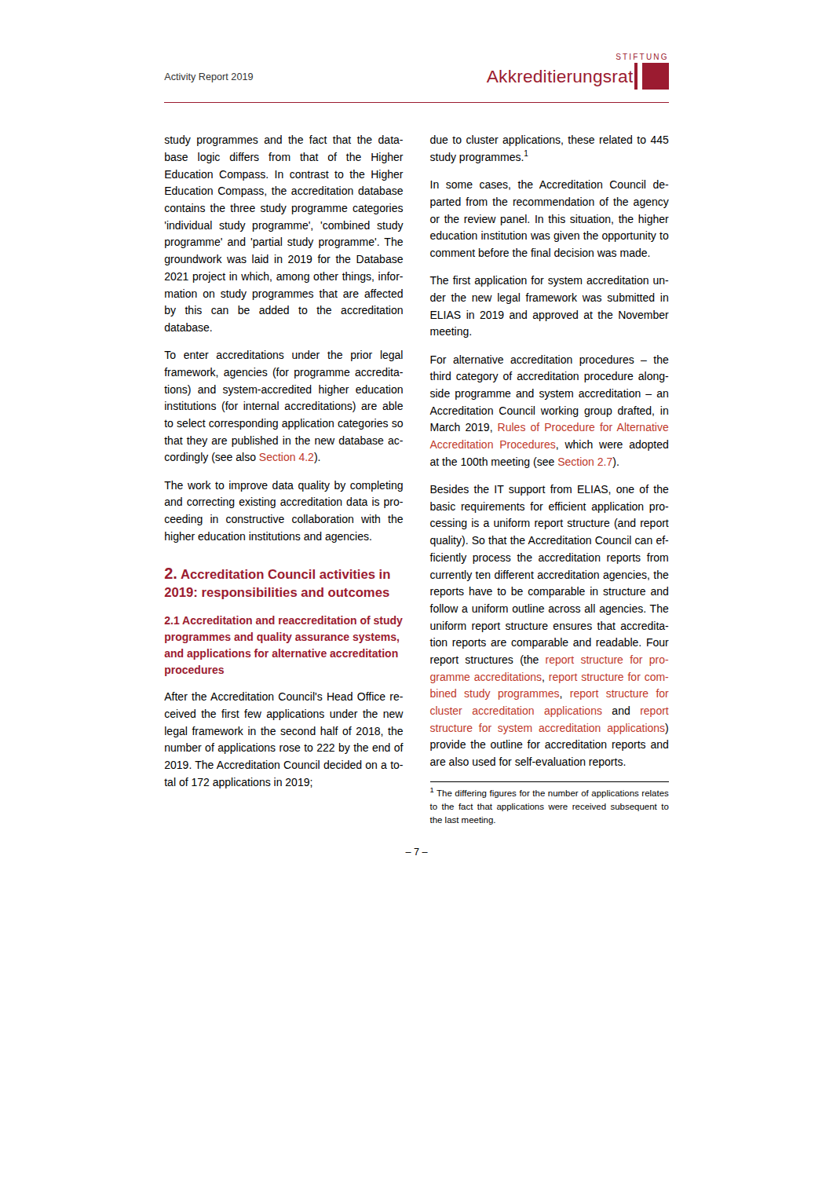Activity Report 2019
STIFTUNG
Akkreditierungsrat
study programmes and the fact that the database logic differs from that of the Higher Education Compass. In contrast to the Higher Education Compass, the accreditation database contains the three study programme categories 'individual study programme', 'combined study programme' and 'partial study programme'. The groundwork was laid in 2019 for the Database 2021 project in which, among other things, information on study programmes that are affected by this can be added to the accreditation database.
To enter accreditations under the prior legal framework, agencies (for programme accreditations) and system-accredited higher education institutions (for internal accreditations) are able to select corresponding application categories so that they are published in the new database accordingly (see also Section 4.2).
The work to improve data quality by completing and correcting existing accreditation data is proceeding in constructive collaboration with the higher education institutions and agencies.
2. Accreditation Council activities in 2019: responsibilities and outcomes
2.1 Accreditation and reaccreditation of study programmes and quality assurance systems, and applications for alternative accreditation procedures
After the Accreditation Council's Head Office received the first few applications under the new legal framework in the second half of 2018, the number of applications rose to 222 by the end of 2019. The Accreditation Council decided on a total of 172 applications in 2019;
due to cluster applications, these related to 445 study programmes.1
In some cases, the Accreditation Council departed from the recommendation of the agency or the review panel. In this situation, the higher education institution was given the opportunity to comment before the final decision was made.
The first application for system accreditation under the new legal framework was submitted in ELIAS in 2019 and approved at the November meeting.
For alternative accreditation procedures – the third category of accreditation procedure alongside programme and system accreditation – an Accreditation Council working group drafted, in March 2019, Rules of Procedure for Alternative Accreditation Procedures, which were adopted at the 100th meeting (see Section 2.7).
Besides the IT support from ELIAS, one of the basic requirements for efficient application processing is a uniform report structure (and report quality). So that the Accreditation Council can efficiently process the accreditation reports from currently ten different accreditation agencies, the reports have to be comparable in structure and follow a uniform outline across all agencies. The uniform report structure ensures that accreditation reports are comparable and readable. Four report structures (the report structure for programme accreditations, report structure for combined study programmes, report structure for cluster accreditation applications and report structure for system accreditation applications) provide the outline for accreditation reports and are also used for self-evaluation reports.
1 The differing figures for the number of applications relates to the fact that applications were received subsequent to the last meeting.
– 7 –